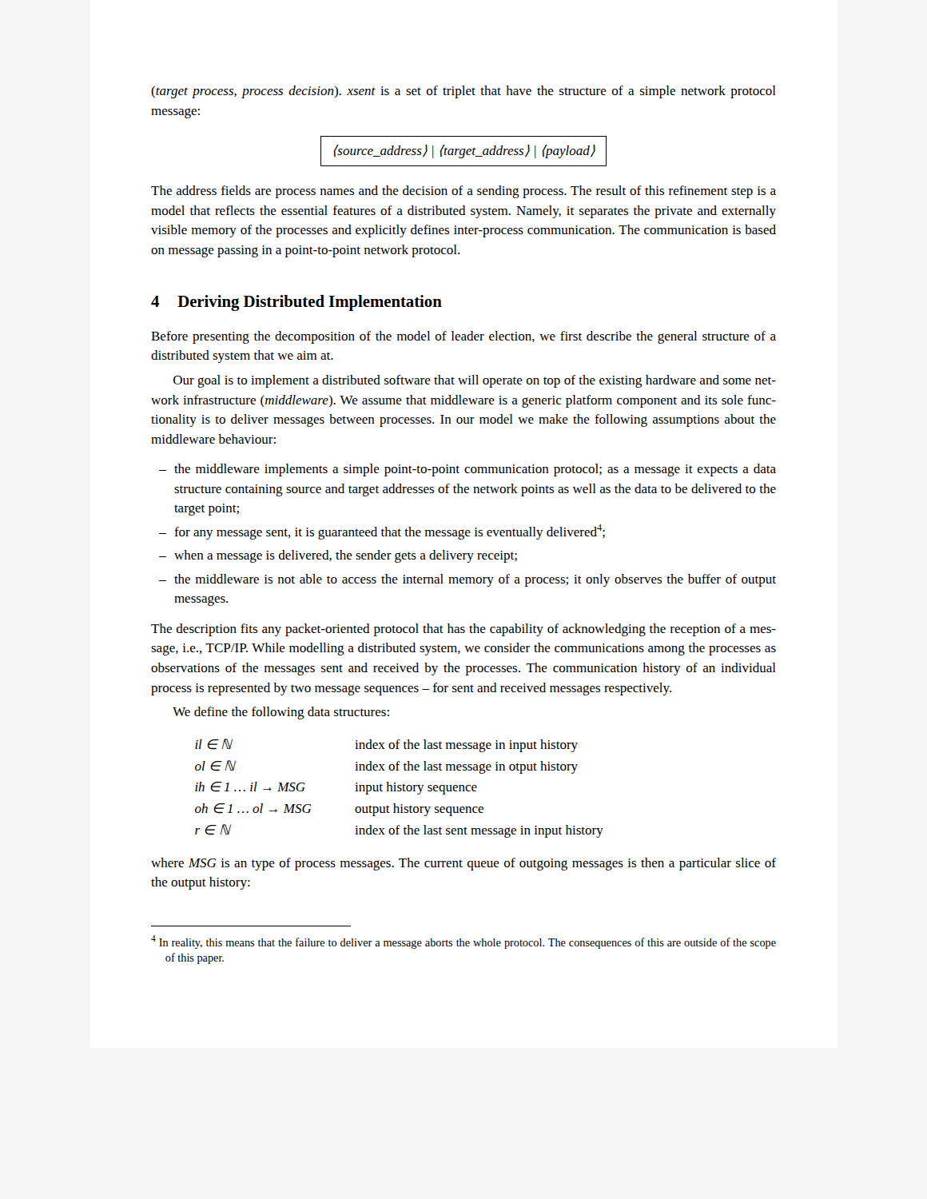(target process, process decision). xsent is a set of triplet that have the structure of a simple network protocol message:
⟨source_address⟩ | ⟨target_address⟩ | ⟨payload⟩
The address fields are process names and the decision of a sending process. The result of this refinement step is a model that reflects the essential features of a distributed system. Namely, it separates the private and externally visible memory of the processes and explicitly defines inter-process communication. The communication is based on message passing in a point-to-point network protocol.
4 Deriving Distributed Implementation
Before presenting the decomposition of the model of leader election, we first describe the general structure of a distributed system that we aim at.
Our goal is to implement a distributed software that will operate on top of the existing hardware and some network infrastructure (middleware). We assume that middleware is a generic platform component and its sole functionality is to deliver messages between processes. In our model we make the following assumptions about the middleware behaviour:
the middleware implements a simple point-to-point communication protocol; as a message it expects a data structure containing source and target addresses of the network points as well as the data to be delivered to the target point;
for any message sent, it is guaranteed that the message is eventually delivered4;
when a message is delivered, the sender gets a delivery receipt;
the middleware is not able to access the internal memory of a process; it only observes the buffer of output messages.
The description fits any packet-oriented protocol that has the capability of acknowledging the reception of a message, i.e., TCP/IP. While modelling a distributed system, we consider the communications among the processes as observations of the messages sent and received by the processes. The communication history of an individual process is represented by two message sequences – for sent and received messages respectively.
We define the following data structures:
| il ∈ ℕ | index of the last message in input history |
| ol ∈ ℕ | index of the last message in otput history |
| ih ∈ 1 … il → MSG | input history sequence |
| oh ∈ 1 … ol → MSG | output history sequence |
| r ∈ ℕ | index of the last sent message in input history |
where MSG is an type of process messages. The current queue of outgoing messages is then a particular slice of the output history:
4 In reality, this means that the failure to deliver a message aborts the whole protocol. The consequences of this are outside of the scope of this paper.